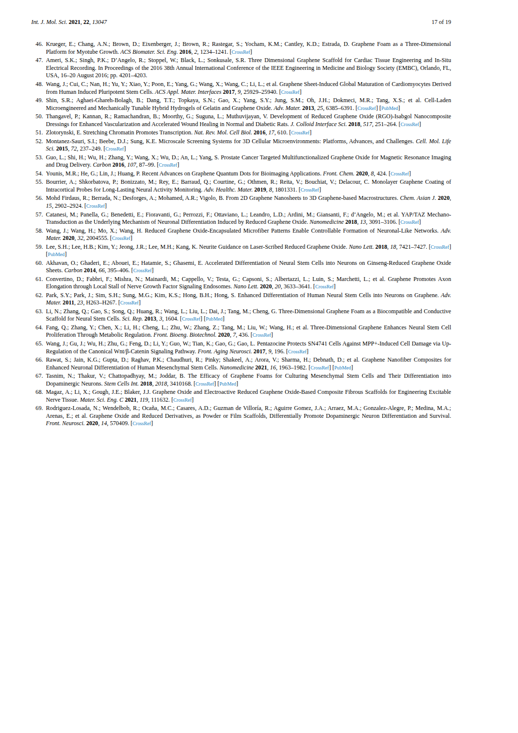Int. J. Mol. Sci. 2021, 22, 13047
17 of 19
Krueger, E.; Chang, A.N.; Brown, D.; Eixenberger, J.; Brown, R.; Rastegar, S.; Yocham, K.M.; Cantley, K.D.; Estrada, D. Graphene Foam as a Three-Dimensional Platform for Myotube Growth. ACS Biomater. Sci. Eng. 2016, 2, 1234–1241. [CrossRef]
Ameri, S.K.; Singh, P.K.; D’Angelo, R.; Stoppel, W.; Black, L.; Sonkusale, S.R. Three Dimensional Graphene Scaffold for Cardiac Tissue Engineering and In-Situ Electrical Recording. In Proceedings of the 2016 38th Annual International Conference of the IEEE Engineering in Medicine and Biology Society (EMBC), Orlando, FL, USA, 16–20 August 2016; pp. 4201–4203.
Wang, J.; Cui, C.; Nan, H.; Yu, Y.; Xiao, Y.; Poon, E.; Yang, G.; Wang, X.; Wang, C.; Li, L.; et al. Graphene Sheet-Induced Global Maturation of Cardiomyocytes Derived from Human Induced Pluripotent Stem Cells. ACS Appl. Mater. Interfaces 2017, 9, 25929–25940. [CrossRef]
Shin, S.R.; Aghaei-Ghareh-Bolagh, B.; Dang, T.T.; Topkaya, S.N.; Gao, X.; Yang, S.Y.; Jung, S.M.; Oh, J.H.; Dokmeci, M.R.; Tang, X.S.; et al. Cell-Laden Microengineered and Mechanically Tunable Hybrid Hydrogels of Gelatin and Graphene Oxide. Adv. Mater. 2013, 25, 6385–6391. [CrossRef] [PubMed]
Thangavel, P.; Kannan, R.; Ramachandran, B.; Moorthy, G.; Suguna, L.; Muthuvijayan, V. Development of Reduced Graphene Oxide (RGO)-Isabgol Nanocomposite Dressings for Enhanced Vascularization and Accelerated Wound Healing in Normal and Diabetic Rats. J. Colloid Interface Sci. 2018, 517, 251–264. [CrossRef]
Zlotorynski, E. Stretching Chromatin Promotes Transcription. Nat. Rev. Mol. Cell Biol. 2016, 17, 610. [CrossRef]
Montanez-Sauri, S.I.; Beebe, D.J.; Sung, K.E. Microscale Screening Systems for 3D Cellular Microenvironments: Platforms, Advances, and Challenges. Cell. Mol. Life Sci. 2015, 72, 237–249. [CrossRef]
Guo, L.; Shi, H.; Wu, H.; Zhang, Y.; Wang, X.; Wu, D.; An, L.; Yang, S. Prostate Cancer Targeted Multifunctionalized Graphene Oxide for Magnetic Resonance Imaging and Drug Delivery. Carbon 2016, 107, 87–99. [CrossRef]
Younis, M.R.; He, G.; Lin, J.; Huang, P. Recent Advances on Graphene Quantum Dots for Bioimaging Applications. Front. Chem. 2020, 8, 424. [CrossRef]
Bourrier, A.; Shkorbatova, P.; Bonizzato, M.; Rey, E.; Barraud, Q.; Courtine, G.; Othmen, R.; Reita, V.; Bouchiat, V.; Delacour, C. Monolayer Graphene Coating of Intracortical Probes for Long-Lasting Neural Activity Monitoring. Adv. Healthc. Mater. 2019, 8, 1801331. [CrossRef]
Mohd Firdaus, R.; Berrada, N.; Desforges, A.; Mohamed, A.R.; Vigolo, B. From 2D Graphene Nanosheets to 3D Graphene-based Macrostructures. Chem. Asian J. 2020, 15, 2902–2924. [CrossRef]
Catanesi, M.; Panella, G.; Benedetti, E.; Fioravanti, G.; Perrozzi, F.; Ottaviano, L.; Leandro, L.D.; Ardini, M.; Giansanti, F.; d’Angelo, M.; et al. YAP/TAZ Mechano-Transduction as the Underlying Mechanism of Neuronal Differentiation Induced by Reduced Graphene Oxide. Nanomedicine 2018, 13, 3091–3106. [CrossRef]
Wang, J.; Wang, H.; Mo, X.; Wang, H. Reduced Graphene Oxide-Encapsulated Microfiber Patterns Enable Controllable Formation of Neuronal-Like Networks. Adv. Mater. 2020, 32, 2004555. [CrossRef]
Lee, S.H.; Lee, H.B.; Kim, Y.; Jeong, J.R.; Lee, M.H.; Kang, K. Neurite Guidance on Laser-Scribed Reduced Graphene Oxide. Nano Lett. 2018, 18, 7421–7427. [CrossRef] [PubMed]
Akhavan, O.; Ghaderi, E.; Abouei, E.; Hatamie, S.; Ghasemi, E. Accelerated Differentiation of Neural Stem Cells into Neurons on Ginseng-Reduced Graphene Oxide Sheets. Carbon 2014, 66, 395–406. [CrossRef]
Convertino, D.; Fabbri, F.; Mishra, N.; Mainardi, M.; Cappello, V.; Testa, G.; Capsoni, S.; Albertazzi, L.; Luin, S.; Marchetti, L.; et al. Graphene Promotes Axon Elongation through Local Stall of Nerve Growth Factor Signaling Endosomes. Nano Lett. 2020, 20, 3633–3641. [CrossRef]
Park, S.Y.; Park, J.; Sim, S.H.; Sung, M.G.; Kim, K.S.; Hong, B.H.; Hong, S. Enhanced Differentiation of Human Neural Stem Cells into Neurons on Graphene. Adv. Mater. 2011, 23, H263–H267. [CrossRef]
Li, N.; Zhang, Q.; Gao, S.; Song, Q.; Huang, R.; Wang, L.; Liu, L.; Dai, J.; Tang, M.; Cheng, G. Three-Dimensional Graphene Foam as a Biocompatible and Conductive Scaffold for Neural Stem Cells. Sci. Rep. 2013, 3, 1604. [CrossRef] [PubMed]
Fang, Q.; Zhang, Y.; Chen, X.; Li, H.; Cheng, L.; Zhu, W.; Zhang, Z.; Tang, M.; Liu, W.; Wang, H.; et al. Three-Dimensional Graphene Enhances Neural Stem Cell Proliferation Through Metabolic Regulation. Front. Bioeng. Biotechnol. 2020, 7, 436. [CrossRef]
Wang, J.; Gu, J.; Wu, H.; Zhu, G.; Feng, D.; Li, Y.; Guo, W.; Tian, K.; Gao, G.; Gao, L. Pentazocine Protects SN4741 Cells Against MPP+-Induced Cell Damage via Up-Regulation of the Canonical Wnt/β-Catenin Signaling Pathway. Front. Aging Neurosci. 2017, 9, 196. [CrossRef]
Rawat, S.; Jain, K.G.; Gupta, D.; Raghav, P.K.; Chaudhuri, R.; Pinky; Shakeel, A.; Arora, V.; Sharma, H.; Debnath, D.; et al. Graphene Nanofiber Composites for Enhanced Neuronal Differentiation of Human Mesenchymal Stem Cells. Nanomedicine 2021, 16, 1963–1982. [CrossRef] [PubMed]
Tasnim, N.; Thakur, V.; Chattopadhyay, M.; Joddar, B. The Efficacy of Graphene Foams for Culturing Mesenchymal Stem Cells and Their Differentiation into Dopaminergic Neurons. Stem Cells Int. 2018, 2018, 3410168. [CrossRef] [PubMed]
Magaz, A.; Li, X.; Gough, J.E.; Blaker, J.J. Graphene Oxide and Electroactive Reduced Graphene Oxide-Based Composite Fibrous Scaffolds for Engineering Excitable Nerve Tissue. Mater. Sci. Eng. C 2021, 119, 111632. [CrossRef]
Rodriguez-Losada, N.; Wendelbob, R.; Ocaña, M.C.; Casares, A.D.; Guzman de Villoría, R.; Aguirre Gomez, J.A.; Arraez, M.A.; Gonzalez-Alegre, P.; Medina, M.A.; Arenas, E.; et al. Graphene Oxide and Reduced Derivatives, as Powder or Film Scaffolds, Differentially Promote Dopaminergic Neuron Differentiation and Survival. Front. Neurosci. 2020, 14, 570409. [CrossRef]